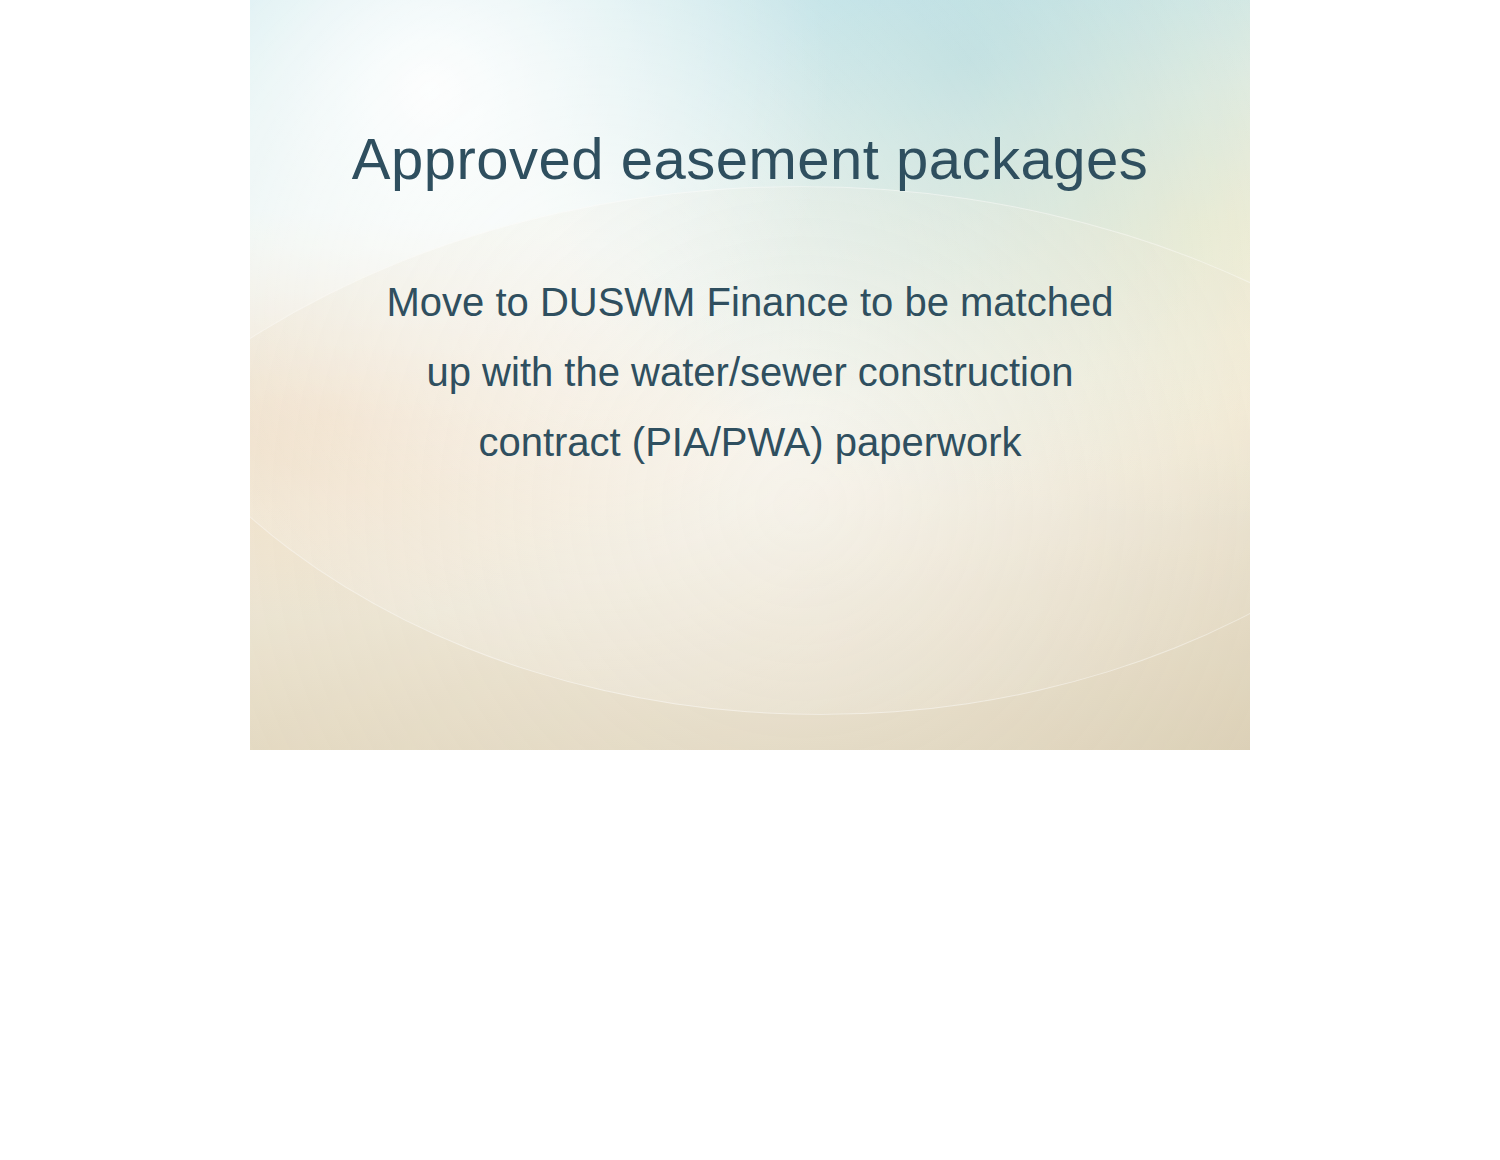Approved easement packages
Move to DUSWM Finance to be matched up with the water/sewer construction contract (PIA/PWA) paperwork